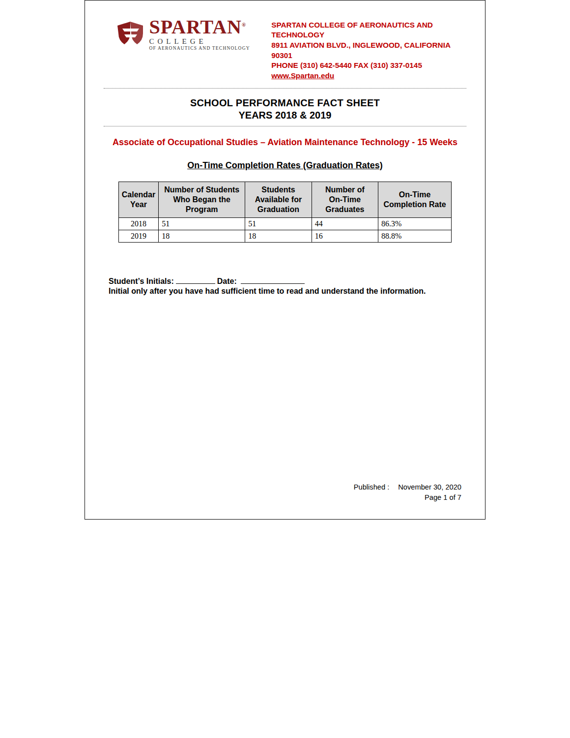SPARTAN®
COLLEGE
OF AERONAUTICS AND TECHNOLOGY
SPARTAN COLLEGE OF AERONAUTICS AND TECHNOLOGY
8911 AVIATION BLVD., INGLEWOOD, CALIFORNIA 90301
PHONE (310) 642-5440 FAX (310) 337-0145
www.Spartan.edu
SCHOOL PERFORMANCE FACT SHEET
YEARS 2018 & 2019
Associate of Occupational Studies – Aviation Maintenance Technology - 15 Weeks
On-Time Completion Rates (Graduation Rates)
| Calendar Year | Number of Students Who Began the Program | Students Available for Graduation | Number of On-Time Graduates | On-Time Completion Rate |
| --- | --- | --- | --- | --- |
| 2018 | 51 | 51 | 44 | 86.3% |
| 2019 | 18 | 18 | 16 | 88.8% |
Student’s Initials: Date:
Initial only after you have had sufficient time to read and understand the information.
Published : November 30, 2020
Page 1 of 7